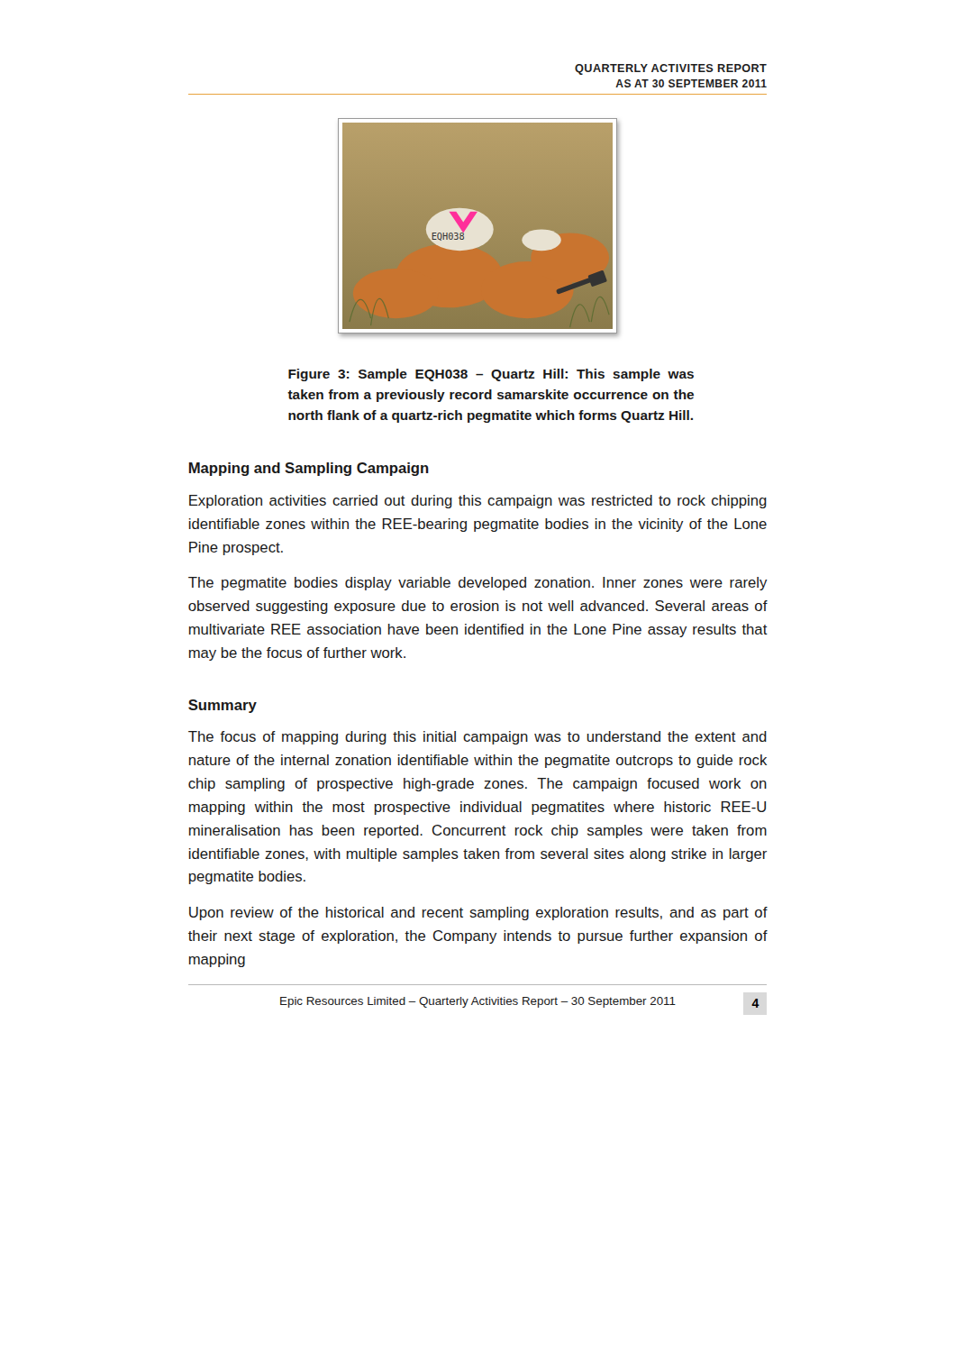QUARTERLY ACTIVITES REPORT
AS AT 30 SEPTEMBER 2011
Figure 3: Sample EQH038 – Quartz Hill: This sample was taken from a previously record samarskite occurrence on the north flank of a quartz-rich pegmatite which forms Quartz Hill.
Mapping and Sampling Campaign
Exploration activities carried out during this campaign was restricted to rock chipping identifiable zones within the REE-bearing pegmatite bodies in the vicinity of the Lone Pine prospect.
The pegmatite bodies display variable developed zonation. Inner zones were rarely observed suggesting exposure due to erosion is not well advanced. Several areas of multivariate REE association have been identified in the Lone Pine assay results that may be the focus of further work.
Summary
The focus of mapping during this initial campaign was to understand the extent and nature of the internal zonation identifiable within the pegmatite outcrops to guide rock chip sampling of prospective high-grade zones. The campaign focused work on mapping within the most prospective individual pegmatites where historic REE-U mineralisation has been reported. Concurrent rock chip samples were taken from identifiable zones, with multiple samples taken from several sites along strike in larger pegmatite bodies.
Upon review of the historical and recent sampling exploration results, and as part of their next stage of exploration, the Company intends to pursue further expansion of mapping
Epic Resources Limited – Quarterly Activities Report – 30 September 2011
4